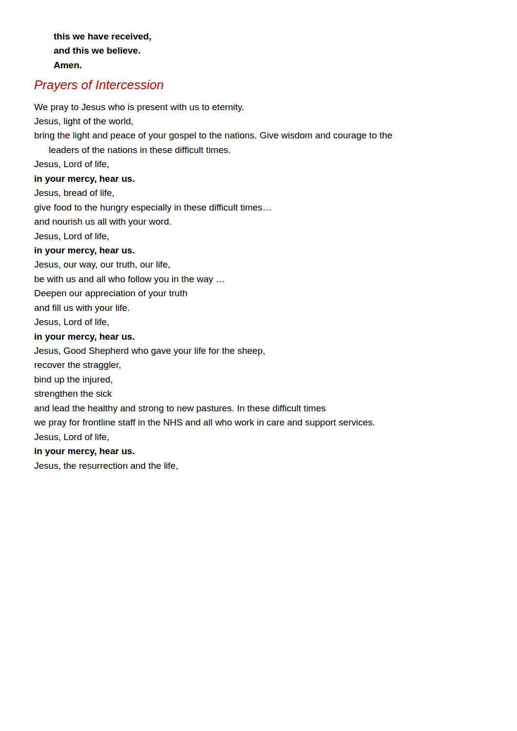this we have received,
and this we believe.
Amen.
Prayers of Intercession
We pray to Jesus who is present with us to eternity.
Jesus, light of the world,
bring the light and peace of your gospel to the nations. Give wisdom and courage to the leaders of the nations in these difficult times.
Jesus, Lord of life,
in your mercy, hear us.
Jesus, bread of life,
give food to the hungry especially in these difficult times…
and nourish us all with your word.
Jesus, Lord of life,
in your mercy, hear us.
Jesus, our way, our truth, our life,
be with us and all who follow you in the way …
Deepen our appreciation of your truth
and fill us with your life.
Jesus, Lord of life,
in your mercy, hear us.
Jesus, Good Shepherd who gave your life for the sheep,
recover the straggler,
bind up the injured,
strengthen the sick
and lead the healthy and strong to new pastures. In these difficult times
we pray for frontline staff in the NHS and all who work in care and support services.
Jesus, Lord of life,
in your mercy, hear us.
Jesus, the resurrection and the life,